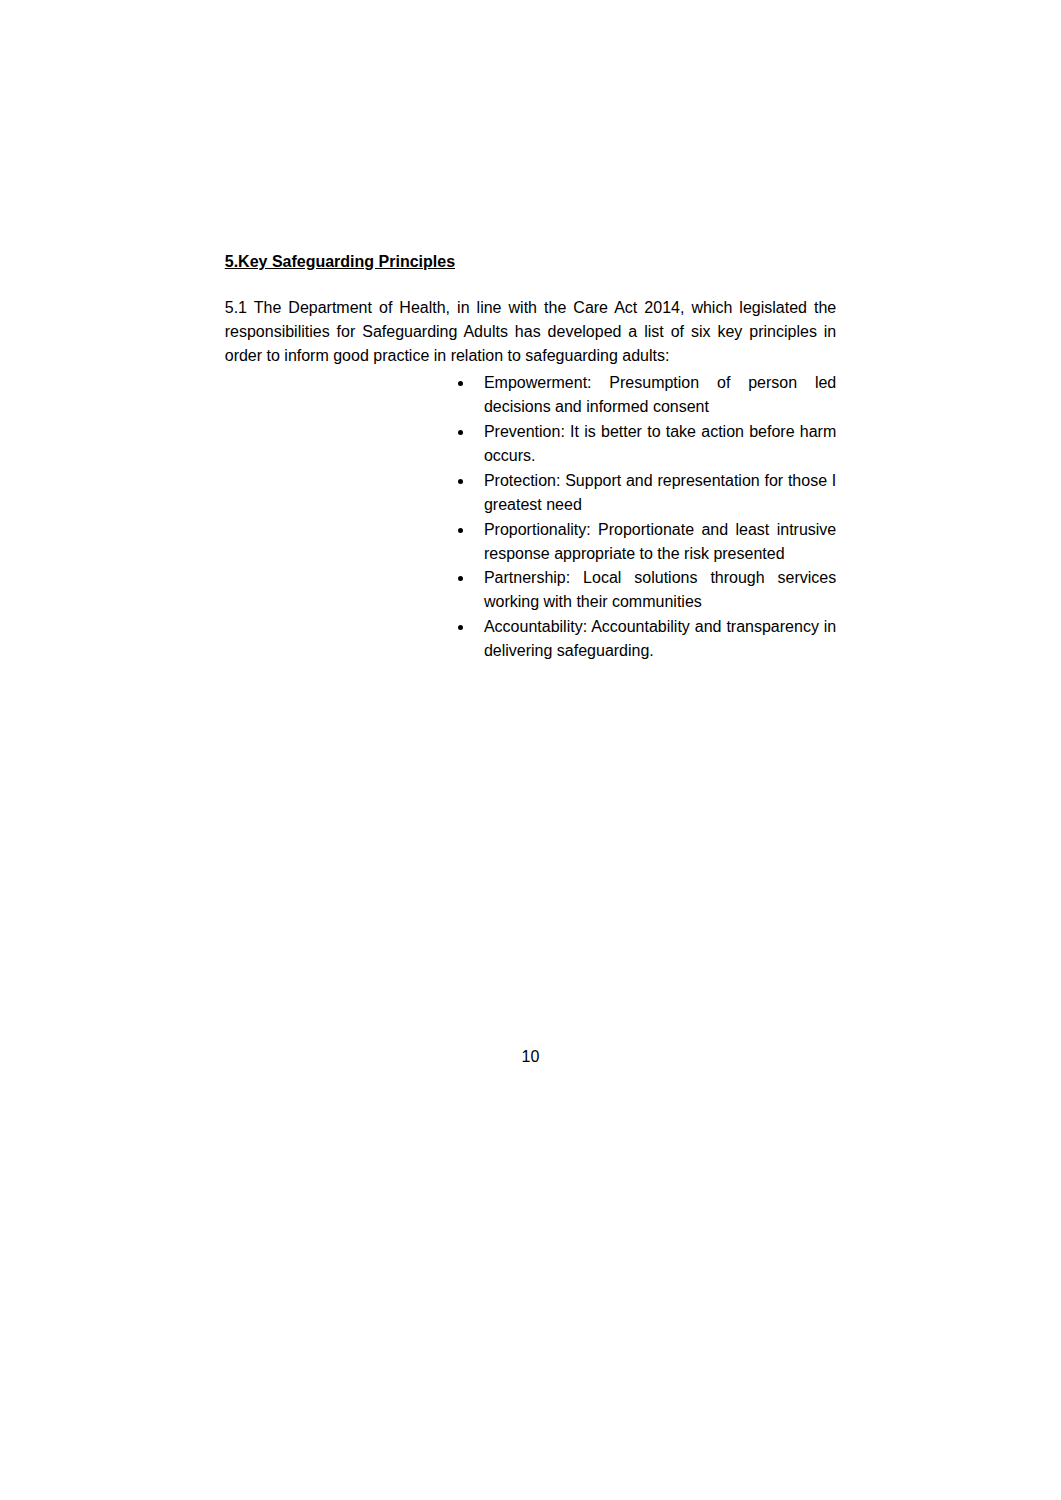5.Key Safeguarding Principles
5.1 The Department of Health, in line with the Care Act 2014, which legislated the responsibilities for Safeguarding Adults has developed a list of six key principles in order to inform good practice in relation to safeguarding adults:
Empowerment: Presumption of person led decisions and informed consent
Prevention: It is better to take action before harm occurs.
Protection: Support and representation for those I greatest need
Proportionality: Proportionate and least intrusive response appropriate to the risk presented
Partnership: Local solutions through services working with their communities
Accountability: Accountability and transparency in delivering safeguarding.
10